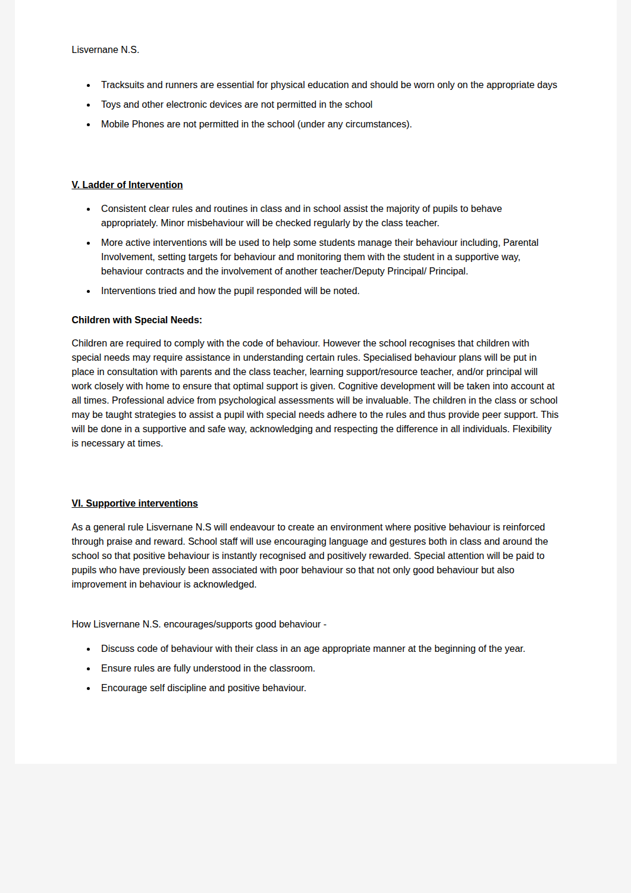Lisvernane N.S.
Tracksuits and runners are essential for physical education and should be worn only on the appropriate days
Toys and other electronic devices are not permitted in the school
Mobile Phones are not permitted in the school (under any circumstances).
V. Ladder of Intervention
Consistent clear rules and routines in class and in school assist the majority of pupils to behave appropriately. Minor misbehaviour will be checked regularly by the class teacher.
More active interventions will be used to help some students manage their behaviour including, Parental Involvement, setting targets for behaviour and monitoring them with the student in a supportive way, behaviour contracts and the involvement of another teacher/Deputy Principal/ Principal.
Interventions tried and how the pupil responded will be noted.
Children with Special Needs:
Children are required to comply with the code of behaviour. However the school recognises that children with special needs may require assistance in understanding certain rules. Specialised behaviour plans will be put in place in consultation with parents and the class teacher, learning support/resource teacher, and/or principal will work closely with home to ensure that optimal support is given. Cognitive development will be taken into account at all times. Professional advice from psychological assessments will be invaluable. The children in the class or school may be taught strategies to assist a pupil with special needs adhere to the rules and thus provide peer support. This will be done in a supportive and safe way, acknowledging and respecting the difference in all individuals. Flexibility is necessary at times.
VI. Supportive interventions
As a general rule Lisvernane N.S will endeavour to create an environment where positive behaviour is reinforced through praise and reward. School staff will use encouraging language and gestures both in class and around the school so that positive behaviour is instantly recognised and positively rewarded. Special attention will be paid to pupils who have previously been associated with poor behaviour so that not only good behaviour but also improvement in behaviour is acknowledged.
How Lisvernane N.S. encourages/supports good behaviour -
Discuss code of behaviour with their class in an age appropriate manner at the beginning of the year.
Ensure rules are fully understood in the classroom.
Encourage self discipline and positive behaviour.